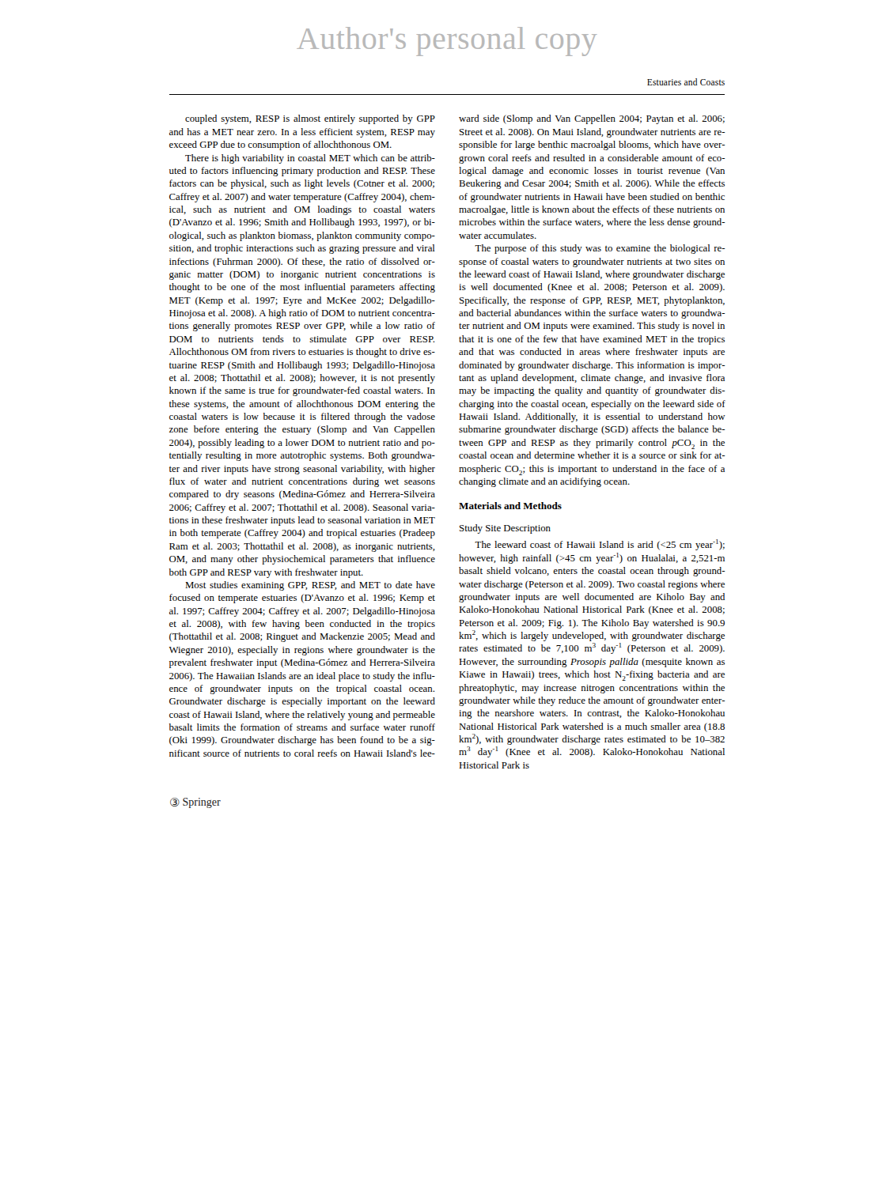Author's personal copy
Estuaries and Coasts
coupled system, RESP is almost entirely supported by GPP and has a MET near zero. In a less efficient system, RESP may exceed GPP due to consumption of allochthonous OM.
There is high variability in coastal MET which can be attributed to factors influencing primary production and RESP. These factors can be physical, such as light levels (Cotner et al. 2000; Caffrey et al. 2007) and water temperature (Caffrey 2004), chemical, such as nutrient and OM loadings to coastal waters (D'Avanzo et al. 1996; Smith and Hollibaugh 1993, 1997), or biological, such as plankton biomass, plankton community composition, and trophic interactions such as grazing pressure and viral infections (Fuhrman 2000). Of these, the ratio of dissolved organic matter (DOM) to inorganic nutrient concentrations is thought to be one of the most influential parameters affecting MET (Kemp et al. 1997; Eyre and McKee 2002; Delgadillo-Hinojosa et al. 2008). A high ratio of DOM to nutrient concentrations generally promotes RESP over GPP, while a low ratio of DOM to nutrients tends to stimulate GPP over RESP. Allochthonous OM from rivers to estuaries is thought to drive estuarine RESP (Smith and Hollibaugh 1993; Delgadillo-Hinojosa et al. 2008; Thottathil et al. 2008); however, it is not presently known if the same is true for groundwater-fed coastal waters. In these systems, the amount of allochthonous DOM entering the coastal waters is low because it is filtered through the vadose zone before entering the estuary (Slomp and Van Cappellen 2004), possibly leading to a lower DOM to nutrient ratio and potentially resulting in more autotrophic systems. Both groundwater and river inputs have strong seasonal variability, with higher flux of water and nutrient concentrations during wet seasons compared to dry seasons (Medina-Gómez and Herrera-Silveira 2006; Caffrey et al. 2007; Thottathil et al. 2008). Seasonal variations in these freshwater inputs lead to seasonal variation in MET in both temperate (Caffrey 2004) and tropical estuaries (Pradeep Ram et al. 2003; Thottathil et al. 2008), as inorganic nutrients, OM, and many other physiochemical parameters that influence both GPP and RESP vary with freshwater input.
Most studies examining GPP, RESP, and MET to date have focused on temperate estuaries (D'Avanzo et al. 1996; Kemp et al. 1997; Caffrey 2004; Caffrey et al. 2007; Delgadillo-Hinojosa et al. 2008), with few having been conducted in the tropics (Thottathil et al. 2008; Ringuet and Mackenzie 2005; Mead and Wiegner 2010), especially in regions where groundwater is the prevalent freshwater input (Medina-Gómez and Herrera-Silveira 2006). The Hawaiian Islands are an ideal place to study the influence of groundwater inputs on the tropical coastal ocean. Groundwater discharge is especially important on the leeward coast of Hawaii Island, where the relatively young and permeable basalt limits the formation of streams and surface water runoff (Oki 1999). Groundwater discharge has been found to be a significant source of nutrients to coral reefs on Hawaii Island's leeward side (Slomp and Van Cappellen 2004; Paytan et al. 2006; Street et al. 2008). On Maui Island, groundwater nutrients are responsible for large benthic macroalgal blooms, which have overgrown coral reefs and resulted in a considerable amount of ecological damage and economic losses in tourist revenue (Van Beukering and Cesar 2004; Smith et al. 2006). While the effects of groundwater nutrients in Hawaii have been studied on benthic macroalgae, little is known about the effects of these nutrients on microbes within the surface waters, where the less dense groundwater accumulates.
The purpose of this study was to examine the biological response of coastal waters to groundwater nutrients at two sites on the leeward coast of Hawaii Island, where groundwater discharge is well documented (Knee et al. 2008; Peterson et al. 2009). Specifically, the response of GPP, RESP, MET, phytoplankton, and bacterial abundances within the surface waters to groundwater nutrient and OM inputs were examined. This study is novel in that it is one of the few that have examined MET in the tropics and that was conducted in areas where freshwater inputs are dominated by groundwater discharge. This information is important as upland development, climate change, and invasive flora may be impacting the quality and quantity of groundwater discharging into the coastal ocean, especially on the leeward side of Hawaii Island. Additionally, it is essential to understand how submarine groundwater discharge (SGD) affects the balance between GPP and RESP as they primarily control p CO2 in the coastal ocean and determine whether it is a source or sink for atmospheric CO2; this is important to understand in the face of a changing climate and an acidifying ocean.
Materials and Methods
Study Site Description
The leeward coast of Hawaii Island is arid (<25 cm year-1); however, high rainfall (>45 cm year-1) on Hualalai, a 2,521-m basalt shield volcano, enters the coastal ocean through groundwater discharge (Peterson et al. 2009). Two coastal regions where groundwater inputs are well documented are Kiholo Bay and Kaloko-Honokohau National Historical Park (Knee et al. 2008; Peterson et al. 2009; Fig. 1). The Kiholo Bay watershed is 90.9 km2, which is largely undeveloped, with groundwater discharge rates estimated to be 7,100 m3 day-1 (Peterson et al. 2009). However, the surrounding Prosopis pallida (mesquite known as Kiawe in Hawaii) trees, which host N2-fixing bacteria and are phreatophytic, may increase nitrogen concentrations within the groundwater while they reduce the amount of groundwater entering the nearshore waters. In contrast, the Kaloko-Honokohau National Historical Park watershed is a much smaller area (18.8 km2), with groundwater discharge rates estimated to be 10–382 m3 day-1 (Knee et al. 2008). Kaloko-Honokohau National Historical Park is
③ Springer